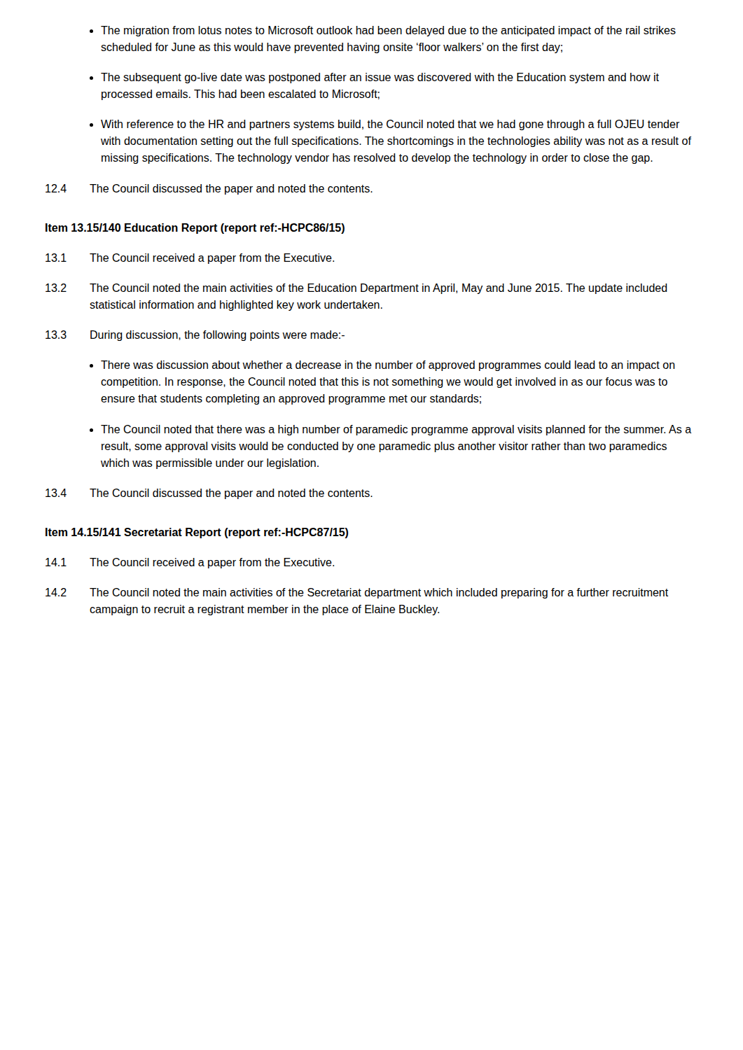The migration from lotus notes to Microsoft outlook had been delayed due to the anticipated impact of the rail strikes scheduled for June as this would have prevented having onsite ‘floor walkers’ on the first day;
The subsequent go-live date was postponed after an issue was discovered with the Education system and how it processed emails. This had been escalated to Microsoft;
With reference to the HR and partners systems build, the Council noted that we had gone through a full OJEU tender with documentation setting out the full specifications. The shortcomings in the technologies ability was not as a result of missing specifications. The technology vendor has resolved to develop the technology in order to close the gap.
12.4 The Council discussed the paper and noted the contents.
Item 13.15/140 Education Report (report ref:-HCPC86/15)
13.1 The Council received a paper from the Executive.
13.2 The Council noted the main activities of the Education Department in April, May and June 2015. The update included statistical information and highlighted key work undertaken.
13.3 During discussion, the following points were made:-
There was discussion about whether a decrease in the number of approved programmes could lead to an impact on competition. In response, the Council noted that this is not something we would get involved in as our focus was to ensure that students completing an approved programme met our standards;
The Council noted that there was a high number of paramedic programme approval visits planned for the summer. As a result, some approval visits would be conducted by one paramedic plus another visitor rather than two paramedics which was permissible under our legislation.
13.4 The Council discussed the paper and noted the contents.
Item 14.15/141 Secretariat Report (report ref:-HCPC87/15)
14.1 The Council received a paper from the Executive.
14.2 The Council noted the main activities of the Secretariat department which included preparing for a further recruitment campaign to recruit a registrant member in the place of Elaine Buckley.